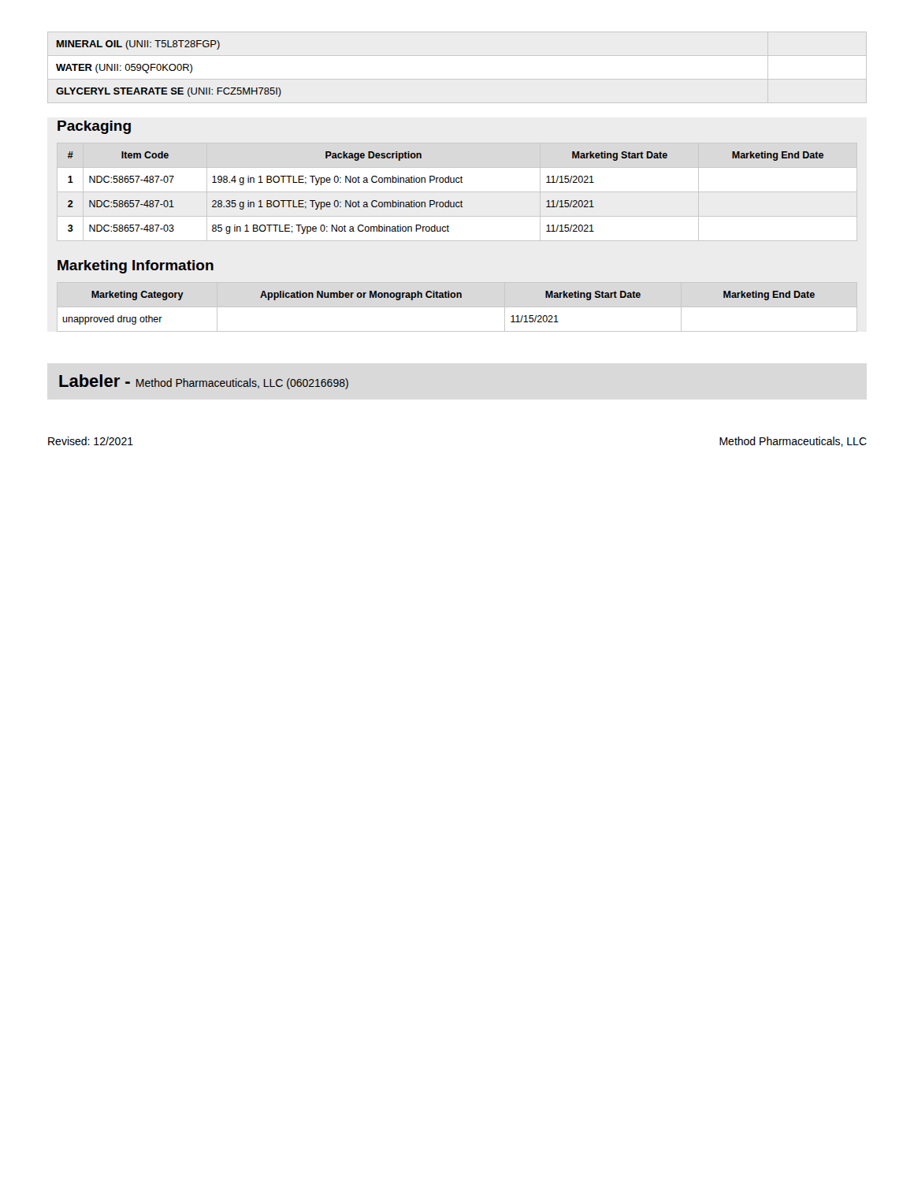| MINERAL OIL (UNII: T5L8T28FGP) | |
| WATER (UNII: 059QF0KO0R) | |
| GLYCERYL STEARATE SE (UNII: FCZ5MH785I) | |
Packaging
| # | Item Code | Package Description | Marketing Start Date | Marketing End Date |
| --- | --- | --- | --- | --- |
| 1 | NDC:58657-487-07 | 198.4 g in 1 BOTTLE; Type 0: Not a Combination Product | 11/15/2021 | |
| 2 | NDC:58657-487-01 | 28.35 g in 1 BOTTLE; Type 0: Not a Combination Product | 11/15/2021 | |
| 3 | NDC:58657-487-03 | 85 g in 1 BOTTLE; Type 0: Not a Combination Product | 11/15/2021 | |
Marketing Information
| Marketing Category | Application Number or Monograph Citation | Marketing Start Date | Marketing End Date |
| --- | --- | --- | --- |
| unapproved drug other | | 11/15/2021 | |
Labeler - Method Pharmaceuticals, LLC (060216698)
Revised: 12/2021
Method Pharmaceuticals, LLC